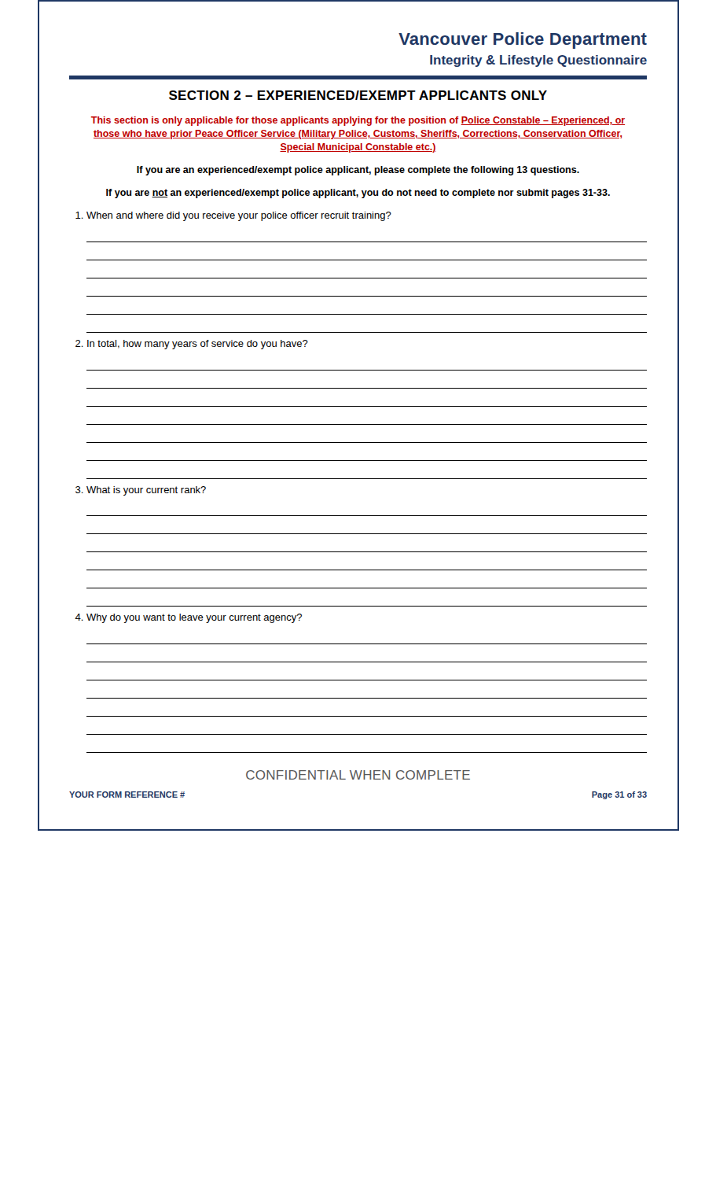Vancouver Police Department
Integrity & Lifestyle Questionnaire
SECTION 2 – EXPERIENCED/EXEMPT APPLICANTS ONLY
This section is only applicable for those applicants applying for the position of Police Constable – Experienced, or those who have prior Peace Officer Service (Military Police, Customs, Sheriffs, Corrections, Conservation Officer, Special Municipal Constable etc.)
If you are an experienced/exempt police applicant, please complete the following 13 questions.
If you are not an experienced/exempt police applicant, you do not need to complete nor submit pages 31-33.
When and where did you receive your police officer recruit training?
In total, how many years of service do you have?
What is your current rank?
Why do you want to leave your current agency?
CONFIDENTIAL WHEN COMPLETE
YOUR FORM REFERENCE #
Page 31 of 33